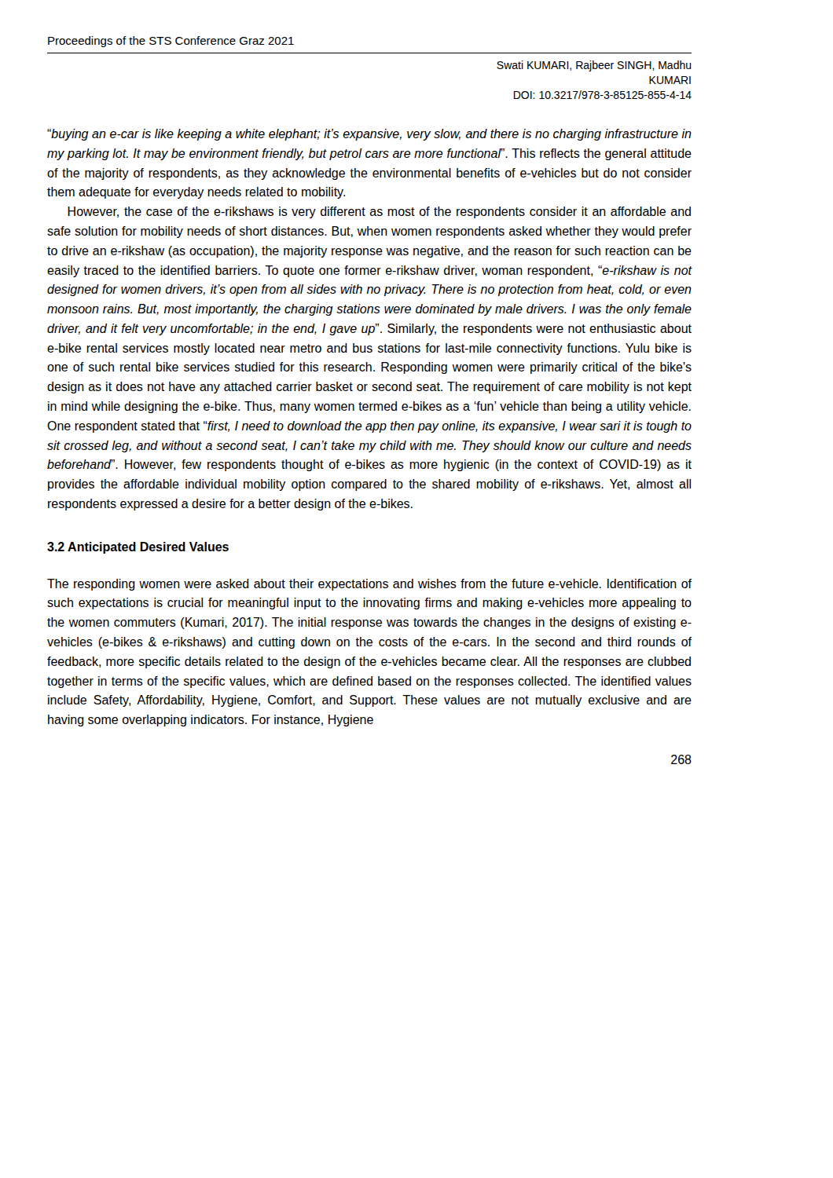Proceedings of the STS Conference Graz 2021
Swati KUMARI, Rajbeer SINGH, Madhu
KUMARI
DOI: 10.3217/978-3-85125-855-4-14
“buying an e-car is like keeping a white elephant; it’s expansive, very slow, and there is no charging infrastructure in my parking lot. It may be environment friendly, but petrol cars are more functional”. This reflects the general attitude of the majority of respondents, as they acknowledge the environmental benefits of e-vehicles but do not consider them adequate for everyday needs related to mobility.
However, the case of the e-rikshaws is very different as most of the respondents consider it an affordable and safe solution for mobility needs of short distances. But, when women respondents asked whether they would prefer to drive an e-rikshaw (as occupation), the majority response was negative, and the reason for such reaction can be easily traced to the identified barriers. To quote one former e-rikshaw driver, woman respondent, “e-rikshaw is not designed for women drivers, it’s open from all sides with no privacy. There is no protection from heat, cold, or even monsoon rains. But, most importantly, the charging stations were dominated by male drivers. I was the only female driver, and it felt very uncomfortable; in the end, I gave up”. Similarly, the respondents were not enthusiastic about e-bike rental services mostly located near metro and bus stations for last-mile connectivity functions. Yulu bike is one of such rental bike services studied for this research. Responding women were primarily critical of the bike's design as it does not have any attached carrier basket or second seat. The requirement of care mobility is not kept in mind while designing the e-bike. Thus, many women termed e-bikes as a ‘fun’ vehicle than being a utility vehicle. One respondent stated that “first, I need to download the app then pay online, its expansive, I wear sari it is tough to sit crossed leg, and without a second seat, I can’t take my child with me. They should know our culture and needs beforehand”. However, few respondents thought of e-bikes as more hygienic (in the context of COVID-19) as it provides the affordable individual mobility option compared to the shared mobility of e-rikshaws. Yet, almost all respondents expressed a desire for a better design of the e-bikes.
3.2 Anticipated Desired Values
The responding women were asked about their expectations and wishes from the future e-vehicle. Identification of such expectations is crucial for meaningful input to the innovating firms and making e-vehicles more appealing to the women commuters (Kumari, 2017). The initial response was towards the changes in the designs of existing e-vehicles (e-bikes & e-rikshaws) and cutting down on the costs of the e-cars. In the second and third rounds of feedback, more specific details related to the design of the e-vehicles became clear. All the responses are clubbed together in terms of the specific values, which are defined based on the responses collected. The identified values include Safety, Affordability, Hygiene, Comfort, and Support. These values are not mutually exclusive and are having some overlapping indicators. For instance, Hygiene
268